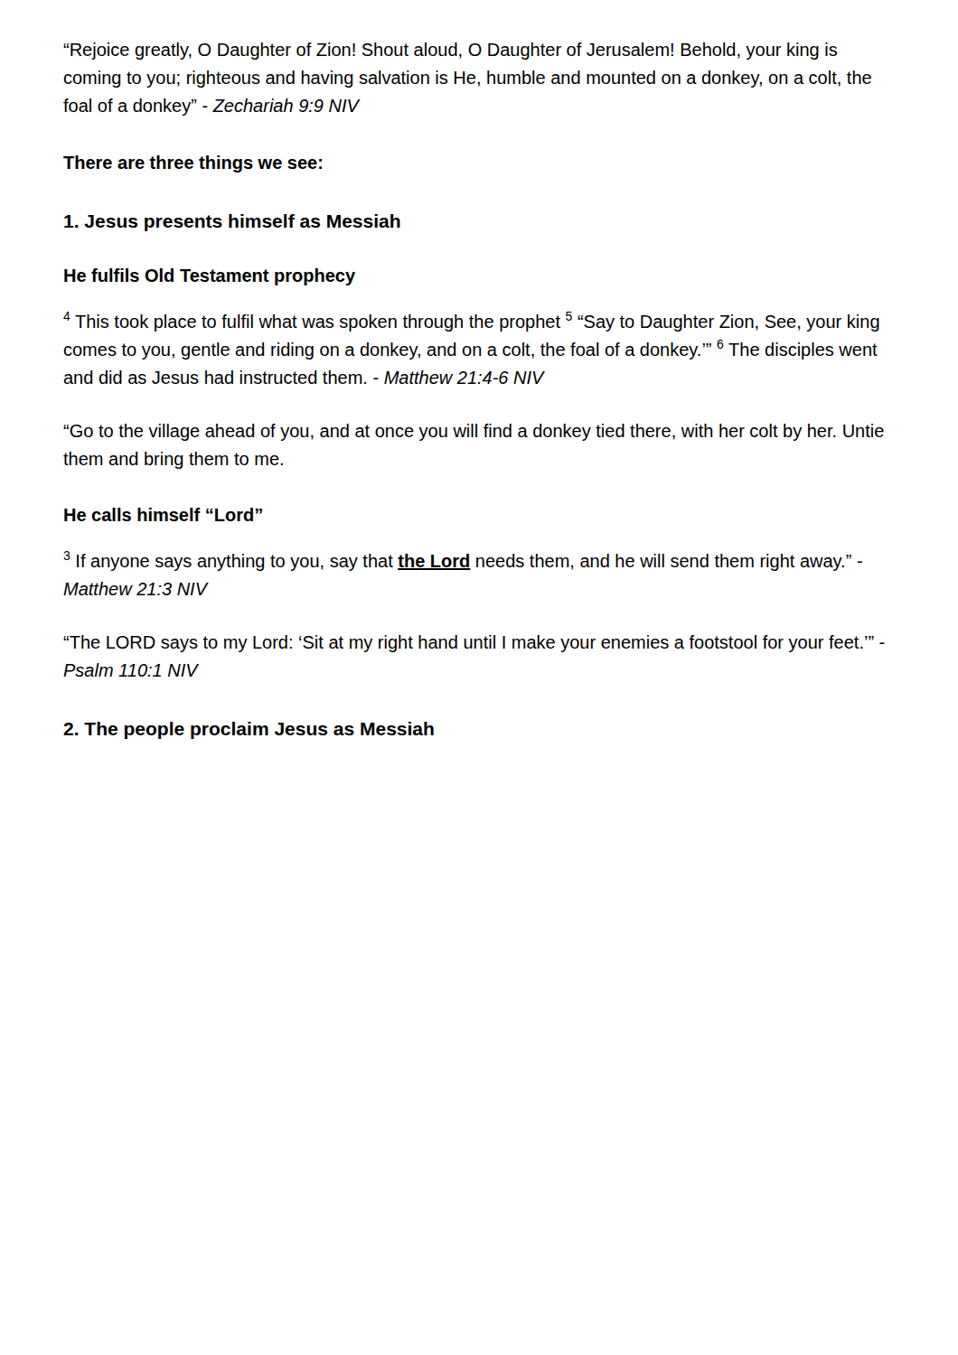“Rejoice greatly, O Daughter of Zion! Shout aloud, O Daughter of Jerusalem! Behold, your king is coming to you; righteous and having salvation is He, humble and mounted on a donkey, on a colt, the foal of a donkey” - Zechariah 9:9 NIV
There are three things we see:
1. Jesus presents himself as Messiah
He fulfils Old Testament prophecy
4 This took place to fulfil what was spoken through the prophet 5 “Say to Daughter Zion, See, your king comes to you, gentle and riding on a donkey, and on a colt, the foal of a donkey.’” 6 The disciples went and did as Jesus had instructed them. - Matthew 21:4-6 NIV
“Go to the village ahead of you, and at once you will find a donkey tied there, with her colt by her. Untie them and bring them to me.
He calls himself “Lord”
3 If anyone says anything to you, say that the Lord needs them, and he will send them right away.” - Matthew 21:3 NIV
“The LORD says to my Lord: ‘Sit at my right hand until I make your enemies a footstool for your feet.’” - Psalm 110:1 NIV
2. The people proclaim Jesus as Messiah